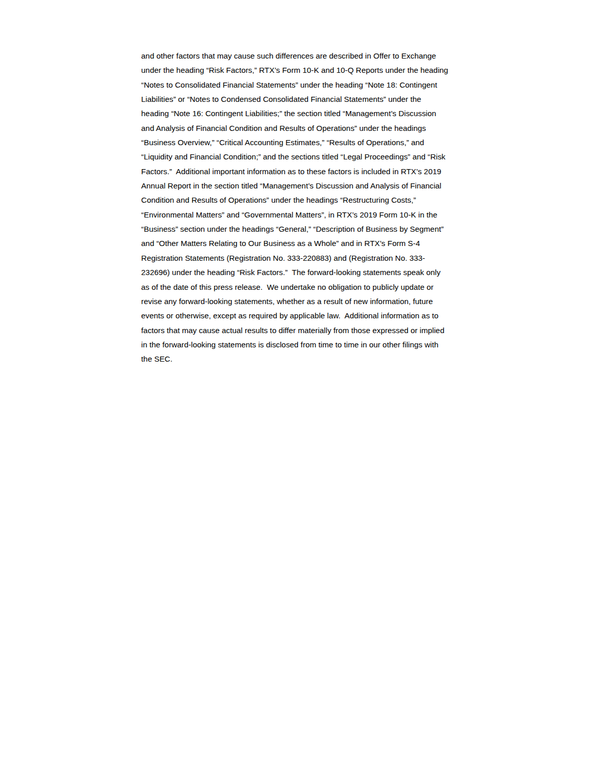and other factors that may cause such differences are described in Offer to Exchange under the heading “Risk Factors,” RTX’s Form 10-K and 10-Q Reports under the heading “Notes to Consolidated Financial Statements” under the heading “Note 18: Contingent Liabilities” or “Notes to Condensed Consolidated Financial Statements” under the heading “Note 16: Contingent Liabilities;” the section titled “Management’s Discussion and Analysis of Financial Condition and Results of Operations” under the headings “Business Overview,” “Critical Accounting Estimates,” “Results of Operations,” and “Liquidity and Financial Condition;” and the sections titled “Legal Proceedings” and “Risk Factors.” Additional important information as to these factors is included in RTX’s 2019 Annual Report in the section titled “Management’s Discussion and Analysis of Financial Condition and Results of Operations” under the headings “Restructuring Costs,” “Environmental Matters” and “Governmental Matters”, in RTX’s 2019 Form 10-K in the “Business” section under the headings “General,” “Description of Business by Segment” and “Other Matters Relating to Our Business as a Whole” and in RTX’s Form S-4 Registration Statements (Registration No. 333-220883) and (Registration No. 333-232696) under the heading “Risk Factors.” The forward-looking statements speak only as of the date of this press release. We undertake no obligation to publicly update or revise any forward-looking statements, whether as a result of new information, future events or otherwise, except as required by applicable law. Additional information as to factors that may cause actual results to differ materially from those expressed or implied in the forward-looking statements is disclosed from time to time in our other filings with the SEC.